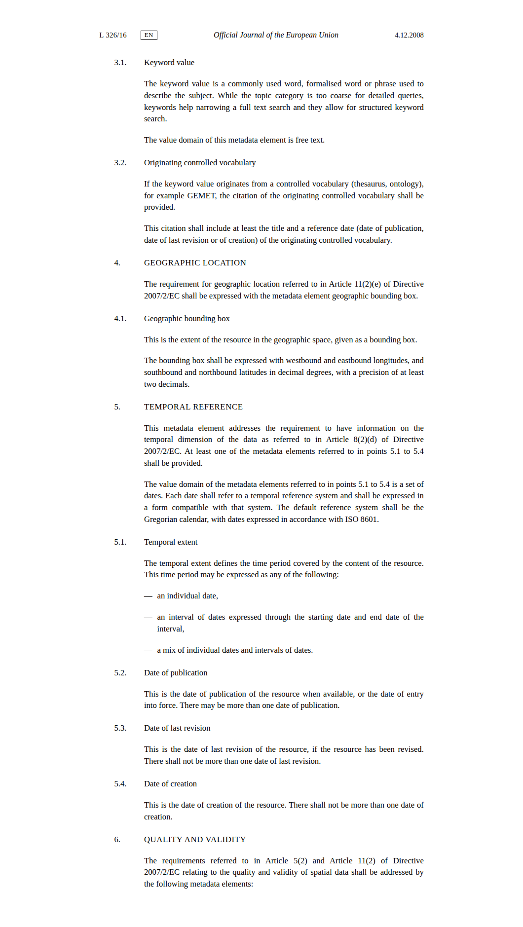L 326/16 EN Official Journal of the European Union 4.12.2008
3.1.
Keyword value
The keyword value is a commonly used word, formalised word or phrase used to describe the subject. While the topic category is too coarse for detailed queries, keywords help narrowing a full text search and they allow for structured keyword search.
The value domain of this metadata element is free text.
3.2.
Originating controlled vocabulary
If the keyword value originates from a controlled vocabulary (thesaurus, ontology), for example GEMET, the citation of the originating controlled vocabulary shall be provided.
This citation shall include at least the title and a reference date (date of publication, date of last revision or of creation) of the originating controlled vocabulary.
4.
Geographic location
The requirement for geographic location referred to in Article 11(2)(e) of Directive 2007/2/EC shall be expressed with the metadata element geographic bounding box.
4.1.
Geographic bounding box
This is the extent of the resource in the geographic space, given as a bounding box.
The bounding box shall be expressed with westbound and eastbound longitudes, and southbound and northbound latitudes in decimal degrees, with a precision of at least two decimals.
5.
Temporal reference
This metadata element addresses the requirement to have information on the temporal dimension of the data as referred to in Article 8(2)(d) of Directive 2007/2/EC. At least one of the metadata elements referred to in points 5.1 to 5.4 shall be provided.
The value domain of the metadata elements referred to in points 5.1 to 5.4 is a set of dates. Each date shall refer to a temporal reference system and shall be expressed in a form compatible with that system. The default reference system shall be the Gregorian calendar, with dates expressed in accordance with ISO 8601.
5.1.
Temporal extent
The temporal extent defines the time period covered by the content of the resource. This time period may be expressed as any of the following:
an individual date,
an interval of dates expressed through the starting date and end date of the interval,
a mix of individual dates and intervals of dates.
5.2.
Date of publication
This is the date of publication of the resource when available, or the date of entry into force. There may be more than one date of publication.
5.3.
Date of last revision
This is the date of last revision of the resource, if the resource has been revised. There shall not be more than one date of last revision.
5.4.
Date of creation
This is the date of creation of the resource. There shall not be more than one date of creation.
6.
Quality and validity
The requirements referred to in Article 5(2) and Article 11(2) of Directive 2007/2/EC relating to the quality and validity of spatial data shall be addressed by the following metadata elements: